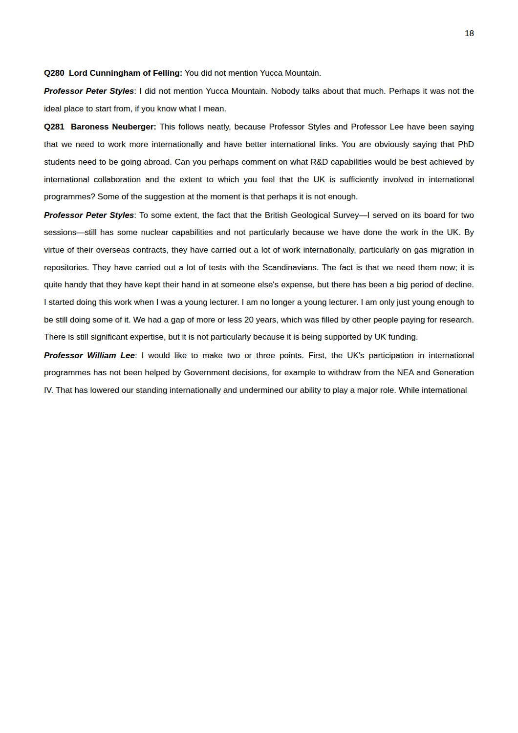18
Q280 Lord Cunningham of Felling: You did not mention Yucca Mountain.
Professor Peter Styles: I did not mention Yucca Mountain. Nobody talks about that much. Perhaps it was not the ideal place to start from, if you know what I mean.
Q281 Baroness Neuberger: This follows neatly, because Professor Styles and Professor Lee have been saying that we need to work more internationally and have better international links. You are obviously saying that PhD students need to be going abroad. Can you perhaps comment on what R&D capabilities would be best achieved by international collaboration and the extent to which you feel that the UK is sufficiently involved in international programmes? Some of the suggestion at the moment is that perhaps it is not enough.
Professor Peter Styles: To some extent, the fact that the British Geological Survey—I served on its board for two sessions—still has some nuclear capabilities and not particularly because we have done the work in the UK. By virtue of their overseas contracts, they have carried out a lot of work internationally, particularly on gas migration in repositories. They have carried out a lot of tests with the Scandinavians. The fact is that we need them now; it is quite handy that they have kept their hand in at someone else's expense, but there has been a big period of decline. I started doing this work when I was a young lecturer. I am no longer a young lecturer. I am only just young enough to be still doing some of it. We had a gap of more or less 20 years, which was filled by other people paying for research. There is still significant expertise, but it is not particularly because it is being supported by UK funding.
Professor William Lee: I would like to make two or three points. First, the UK's participation in international programmes has not been helped by Government decisions, for example to withdraw from the NEA and Generation IV. That has lowered our standing internationally and undermined our ability to play a major role. While international